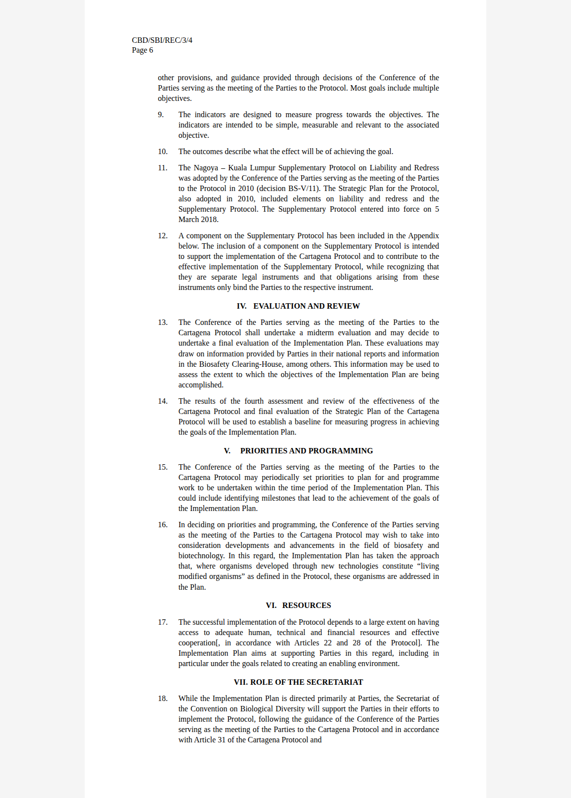CBD/SBI/REC/3/4 Page 6
other provisions, and guidance provided through decisions of the Conference of the Parties serving as the meeting of the Parties to the Protocol. Most goals include multiple objectives.
9. The indicators are designed to measure progress towards the objectives. The indicators are intended to be simple, measurable and relevant to the associated objective.
10. The outcomes describe what the effect will be of achieving the goal.
11. The Nagoya – Kuala Lumpur Supplementary Protocol on Liability and Redress was adopted by the Conference of the Parties serving as the meeting of the Parties to the Protocol in 2010 (decision BS-V/11). The Strategic Plan for the Protocol, also adopted in 2010, included elements on liability and redress and the Supplementary Protocol. The Supplementary Protocol entered into force on 5 March 2018.
12. A component on the Supplementary Protocol has been included in the Appendix below. The inclusion of a component on the Supplementary Protocol is intended to support the implementation of the Cartagena Protocol and to contribute to the effective implementation of the Supplementary Protocol, while recognizing that they are separate legal instruments and that obligations arising from these instruments only bind the Parties to the respective instrument.
IV. Evaluation and review
13. The Conference of the Parties serving as the meeting of the Parties to the Cartagena Protocol shall undertake a midterm evaluation and may decide to undertake a final evaluation of the Implementation Plan. These evaluations may draw on information provided by Parties in their national reports and information in the Biosafety Clearing-House, among others. This information may be used to assess the extent to which the objectives of the Implementation Plan are being accomplished.
14. The results of the fourth assessment and review of the effectiveness of the Cartagena Protocol and final evaluation of the Strategic Plan of the Cartagena Protocol will be used to establish a baseline for measuring progress in achieving the goals of the Implementation Plan.
V. Priorities and programming
15. The Conference of the Parties serving as the meeting of the Parties to the Cartagena Protocol may periodically set priorities to plan for and programme work to be undertaken within the time period of the Implementation Plan. This could include identifying milestones that lead to the achievement of the goals of the Implementation Plan.
16. In deciding on priorities and programming, the Conference of the Parties serving as the meeting of the Parties to the Cartagena Protocol may wish to take into consideration developments and advancements in the field of biosafety and biotechnology. In this regard, the Implementation Plan has taken the approach that, where organisms developed through new technologies constitute “living modified organisms” as defined in the Protocol, these organisms are addressed in the Plan.
VI. Resources
17. The successful implementation of the Protocol depends to a large extent on having access to adequate human, technical and financial resources and effective cooperation[, in accordance with Articles 22 and 28 of the Protocol]. The Implementation Plan aims at supporting Parties in this regard, including in particular under the goals related to creating an enabling environment.
VII. Role of the Secretariat
18. While the Implementation Plan is directed primarily at Parties, the Secretariat of the Convention on Biological Diversity will support the Parties in their efforts to implement the Protocol, following the guidance of the Conference of the Parties serving as the meeting of the Parties to the Cartagena Protocol and in accordance with Article 31 of the Cartagena Protocol and